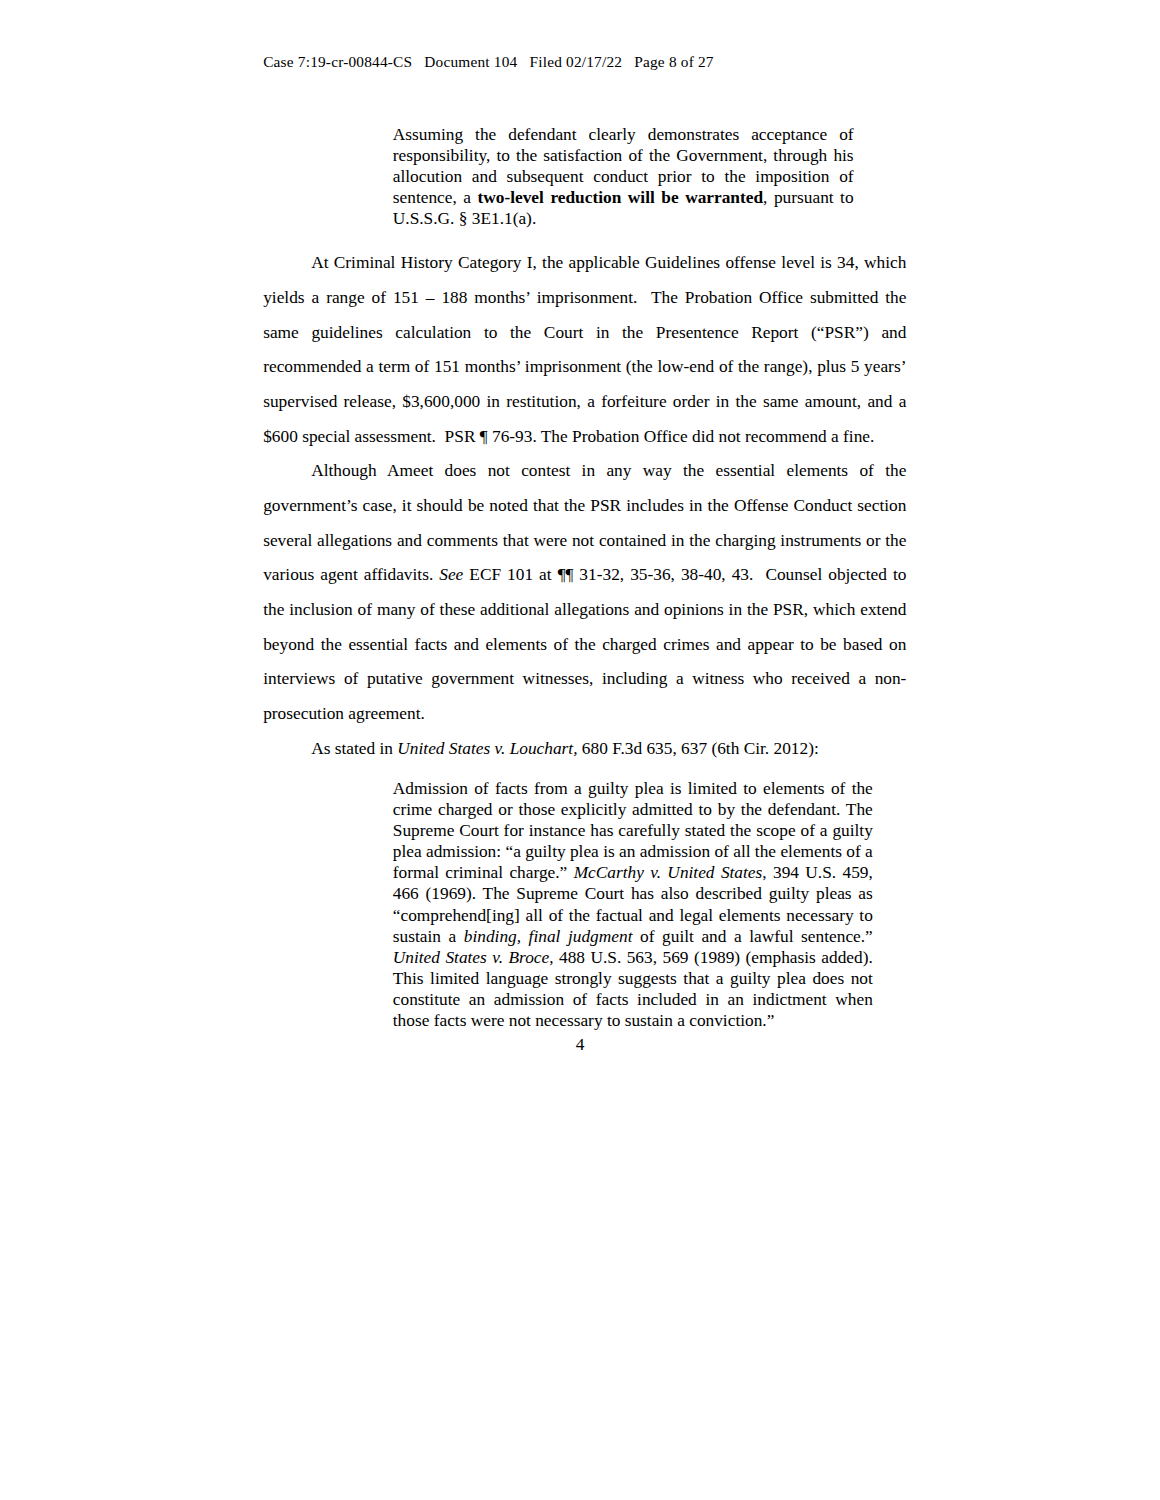Case 7:19-cr-00844-CS Document 104 Filed 02/17/22 Page 8 of 27
Assuming the defendant clearly demonstrates acceptance of responsibility, to the satisfaction of the Government, through his allocution and subsequent conduct prior to the imposition of sentence, a two-level reduction will be warranted, pursuant to U.S.S.G. § 3E1.1(a).
At Criminal History Category I, the applicable Guidelines offense level is 34, which yields a range of 151 – 188 months’ imprisonment. The Probation Office submitted the same guidelines calculation to the Court in the Presentence Report (“PSR”) and recommended a term of 151 months’ imprisonment (the low-end of the range), plus 5 years’ supervised release, $3,600,000 in restitution, a forfeiture order in the same amount, and a $600 special assessment. PSR ¶ 76-93. The Probation Office did not recommend a fine.
Although Ameet does not contest in any way the essential elements of the government’s case, it should be noted that the PSR includes in the Offense Conduct section several allegations and comments that were not contained in the charging instruments or the various agent affidavits. See ECF 101 at ¶¶ 31-32, 35-36, 38-40, 43. Counsel objected to the inclusion of many of these additional allegations and opinions in the PSR, which extend beyond the essential facts and elements of the charged crimes and appear to be based on interviews of putative government witnesses, including a witness who received a non-prosecution agreement.
As stated in United States v. Louchart, 680 F.3d 635, 637 (6th Cir. 2012):
Admission of facts from a guilty plea is limited to elements of the crime charged or those explicitly admitted to by the defendant. The Supreme Court for instance has carefully stated the scope of a guilty plea admission: “a guilty plea is an admission of all the elements of a formal criminal charge.” McCarthy v. United States, 394 U.S. 459, 466 (1969). The Supreme Court has also described guilty pleas as “comprehend[ing] all of the factual and legal elements necessary to sustain a binding, final judgment of guilt and a lawful sentence.” United States v. Broce, 488 U.S. 563, 569 (1989) (emphasis added). This limited language strongly suggests that a guilty plea does not constitute an admission of facts included in an indictment when those facts were not necessary to sustain a conviction.”
4